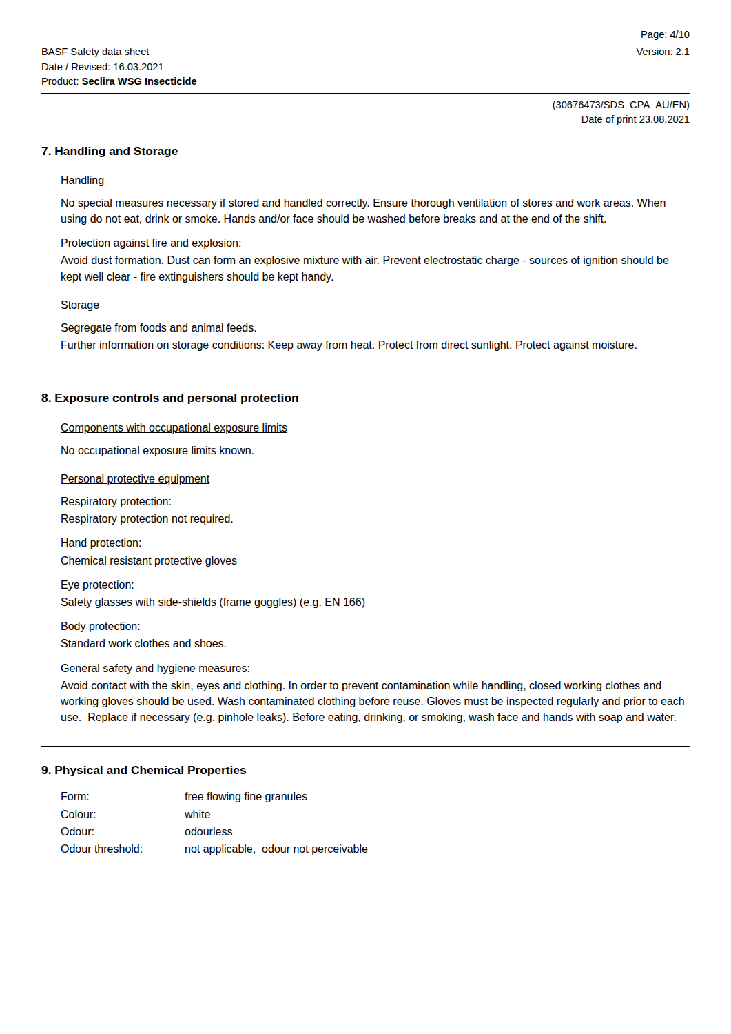Page: 4/10
BASF Safety data sheet
Date / Revised: 16.03.2021
Product: Seclira WSG Insecticide
Version: 2.1
(30676473/SDS_CPA_AU/EN)
Date of print 23.08.2021
7. Handling and Storage
Handling
No special measures necessary if stored and handled correctly. Ensure thorough ventilation of stores and work areas. When using do not eat, drink or smoke. Hands and/or face should be washed before breaks and at the end of the shift.
Protection against fire and explosion:
Avoid dust formation. Dust can form an explosive mixture with air. Prevent electrostatic charge - sources of ignition should be kept well clear - fire extinguishers should be kept handy.
Storage
Segregate from foods and animal feeds.
Further information on storage conditions: Keep away from heat. Protect from direct sunlight. Protect against moisture.
8. Exposure controls and personal protection
Components with occupational exposure limits
No occupational exposure limits known.
Personal protective equipment
Respiratory protection:
Respiratory protection not required.
Hand protection:
Chemical resistant protective gloves
Eye protection:
Safety glasses with side-shields (frame goggles) (e.g. EN 166)
Body protection:
Standard work clothes and shoes.
General safety and hygiene measures:
Avoid contact with the skin, eyes and clothing. In order to prevent contamination while handling, closed working clothes and working gloves should be used. Wash contaminated clothing before reuse. Gloves must be inspected regularly and prior to each use. Replace if necessary (e.g. pinhole leaks). Before eating, drinking, or smoking, wash face and hands with soap and water.
9. Physical and Chemical Properties
| Form: | free flowing fine granules |
| Colour: | white |
| Odour: | odourless |
| Odour threshold: | not applicable, odour not perceivable |